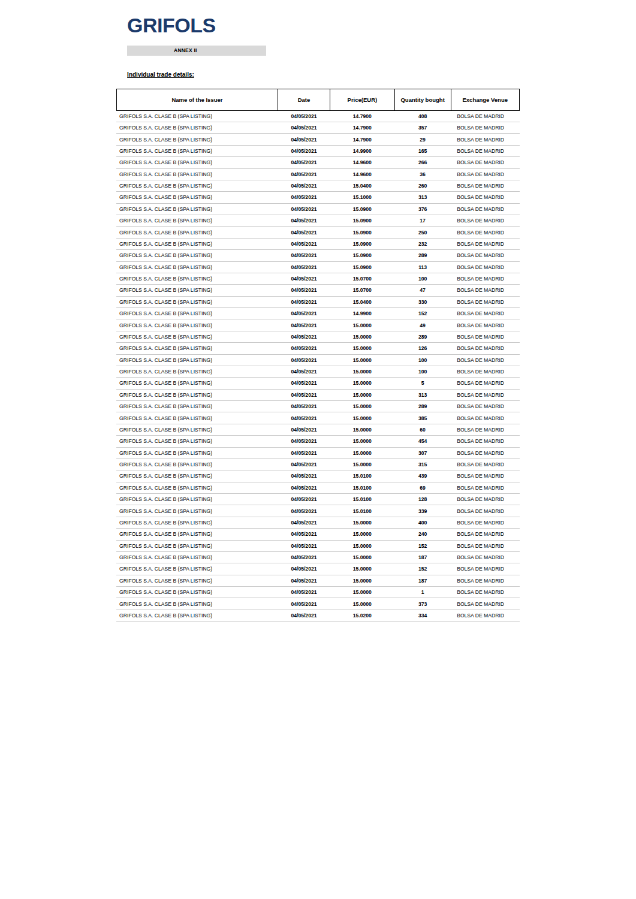GRIFOLS
ANNEX II
Individual trade details:
| Name of the Issuer | Date | Price(EUR) | Quantity bought | Exchange Venue |
| --- | --- | --- | --- | --- |
| GRIFOLS S.A. CLASE B (SPA LISTING) | 04/05/2021 | 14.7900 | 408 | BOLSA DE MADRID |
| GRIFOLS S.A. CLASE B (SPA LISTING) | 04/05/2021 | 14.7900 | 357 | BOLSA DE MADRID |
| GRIFOLS S.A. CLASE B (SPA LISTING) | 04/05/2021 | 14.7900 | 29 | BOLSA DE MADRID |
| GRIFOLS S.A. CLASE B (SPA LISTING) | 04/05/2021 | 14.9900 | 165 | BOLSA DE MADRID |
| GRIFOLS S.A. CLASE B (SPA LISTING) | 04/05/2021 | 14.9600 | 266 | BOLSA DE MADRID |
| GRIFOLS S.A. CLASE B (SPA LISTING) | 04/05/2021 | 14.9600 | 36 | BOLSA DE MADRID |
| GRIFOLS S.A. CLASE B (SPA LISTING) | 04/05/2021 | 15.0400 | 260 | BOLSA DE MADRID |
| GRIFOLS S.A. CLASE B (SPA LISTING) | 04/05/2021 | 15.1000 | 313 | BOLSA DE MADRID |
| GRIFOLS S.A. CLASE B (SPA LISTING) | 04/05/2021 | 15.0900 | 376 | BOLSA DE MADRID |
| GRIFOLS S.A. CLASE B (SPA LISTING) | 04/05/2021 | 15.0900 | 17 | BOLSA DE MADRID |
| GRIFOLS S.A. CLASE B (SPA LISTING) | 04/05/2021 | 15.0900 | 250 | BOLSA DE MADRID |
| GRIFOLS S.A. CLASE B (SPA LISTING) | 04/05/2021 | 15.0900 | 232 | BOLSA DE MADRID |
| GRIFOLS S.A. CLASE B (SPA LISTING) | 04/05/2021 | 15.0900 | 289 | BOLSA DE MADRID |
| GRIFOLS S.A. CLASE B (SPA LISTING) | 04/05/2021 | 15.0900 | 113 | BOLSA DE MADRID |
| GRIFOLS S.A. CLASE B (SPA LISTING) | 04/05/2021 | 15.0700 | 100 | BOLSA DE MADRID |
| GRIFOLS S.A. CLASE B (SPA LISTING) | 04/05/2021 | 15.0700 | 47 | BOLSA DE MADRID |
| GRIFOLS S.A. CLASE B (SPA LISTING) | 04/05/2021 | 15.0400 | 330 | BOLSA DE MADRID |
| GRIFOLS S.A. CLASE B (SPA LISTING) | 04/05/2021 | 14.9900 | 152 | BOLSA DE MADRID |
| GRIFOLS S.A. CLASE B (SPA LISTING) | 04/05/2021 | 15.0000 | 49 | BOLSA DE MADRID |
| GRIFOLS S.A. CLASE B (SPA LISTING) | 04/05/2021 | 15.0000 | 289 | BOLSA DE MADRID |
| GRIFOLS S.A. CLASE B (SPA LISTING) | 04/05/2021 | 15.0000 | 126 | BOLSA DE MADRID |
| GRIFOLS S.A. CLASE B (SPA LISTING) | 04/05/2021 | 15.0000 | 100 | BOLSA DE MADRID |
| GRIFOLS S.A. CLASE B (SPA LISTING) | 04/05/2021 | 15.0000 | 100 | BOLSA DE MADRID |
| GRIFOLS S.A. CLASE B (SPA LISTING) | 04/05/2021 | 15.0000 | 5 | BOLSA DE MADRID |
| GRIFOLS S.A. CLASE B (SPA LISTING) | 04/05/2021 | 15.0000 | 313 | BOLSA DE MADRID |
| GRIFOLS S.A. CLASE B (SPA LISTING) | 04/05/2021 | 15.0000 | 289 | BOLSA DE MADRID |
| GRIFOLS S.A. CLASE B (SPA LISTING) | 04/05/2021 | 15.0000 | 385 | BOLSA DE MADRID |
| GRIFOLS S.A. CLASE B (SPA LISTING) | 04/05/2021 | 15.0000 | 60 | BOLSA DE MADRID |
| GRIFOLS S.A. CLASE B (SPA LISTING) | 04/05/2021 | 15.0000 | 454 | BOLSA DE MADRID |
| GRIFOLS S.A. CLASE B (SPA LISTING) | 04/05/2021 | 15.0000 | 307 | BOLSA DE MADRID |
| GRIFOLS S.A. CLASE B (SPA LISTING) | 04/05/2021 | 15.0000 | 315 | BOLSA DE MADRID |
| GRIFOLS S.A. CLASE B (SPA LISTING) | 04/05/2021 | 15.0100 | 439 | BOLSA DE MADRID |
| GRIFOLS S.A. CLASE B (SPA LISTING) | 04/05/2021 | 15.0100 | 69 | BOLSA DE MADRID |
| GRIFOLS S.A. CLASE B (SPA LISTING) | 04/05/2021 | 15.0100 | 128 | BOLSA DE MADRID |
| GRIFOLS S.A. CLASE B (SPA LISTING) | 04/05/2021 | 15.0100 | 339 | BOLSA DE MADRID |
| GRIFOLS S.A. CLASE B (SPA LISTING) | 04/05/2021 | 15.0000 | 400 | BOLSA DE MADRID |
| GRIFOLS S.A. CLASE B (SPA LISTING) | 04/05/2021 | 15.0000 | 240 | BOLSA DE MADRID |
| GRIFOLS S.A. CLASE B (SPA LISTING) | 04/05/2021 | 15.0000 | 152 | BOLSA DE MADRID |
| GRIFOLS S.A. CLASE B (SPA LISTING) | 04/05/2021 | 15.0000 | 187 | BOLSA DE MADRID |
| GRIFOLS S.A. CLASE B (SPA LISTING) | 04/05/2021 | 15.0000 | 152 | BOLSA DE MADRID |
| GRIFOLS S.A. CLASE B (SPA LISTING) | 04/05/2021 | 15.0000 | 187 | BOLSA DE MADRID |
| GRIFOLS S.A. CLASE B (SPA LISTING) | 04/05/2021 | 15.0000 | 1 | BOLSA DE MADRID |
| GRIFOLS S.A. CLASE B (SPA LISTING) | 04/05/2021 | 15.0000 | 373 | BOLSA DE MADRID |
| GRIFOLS S.A. CLASE B (SPA LISTING) | 04/05/2021 | 15.0200 | 334 | BOLSA DE MADRID |